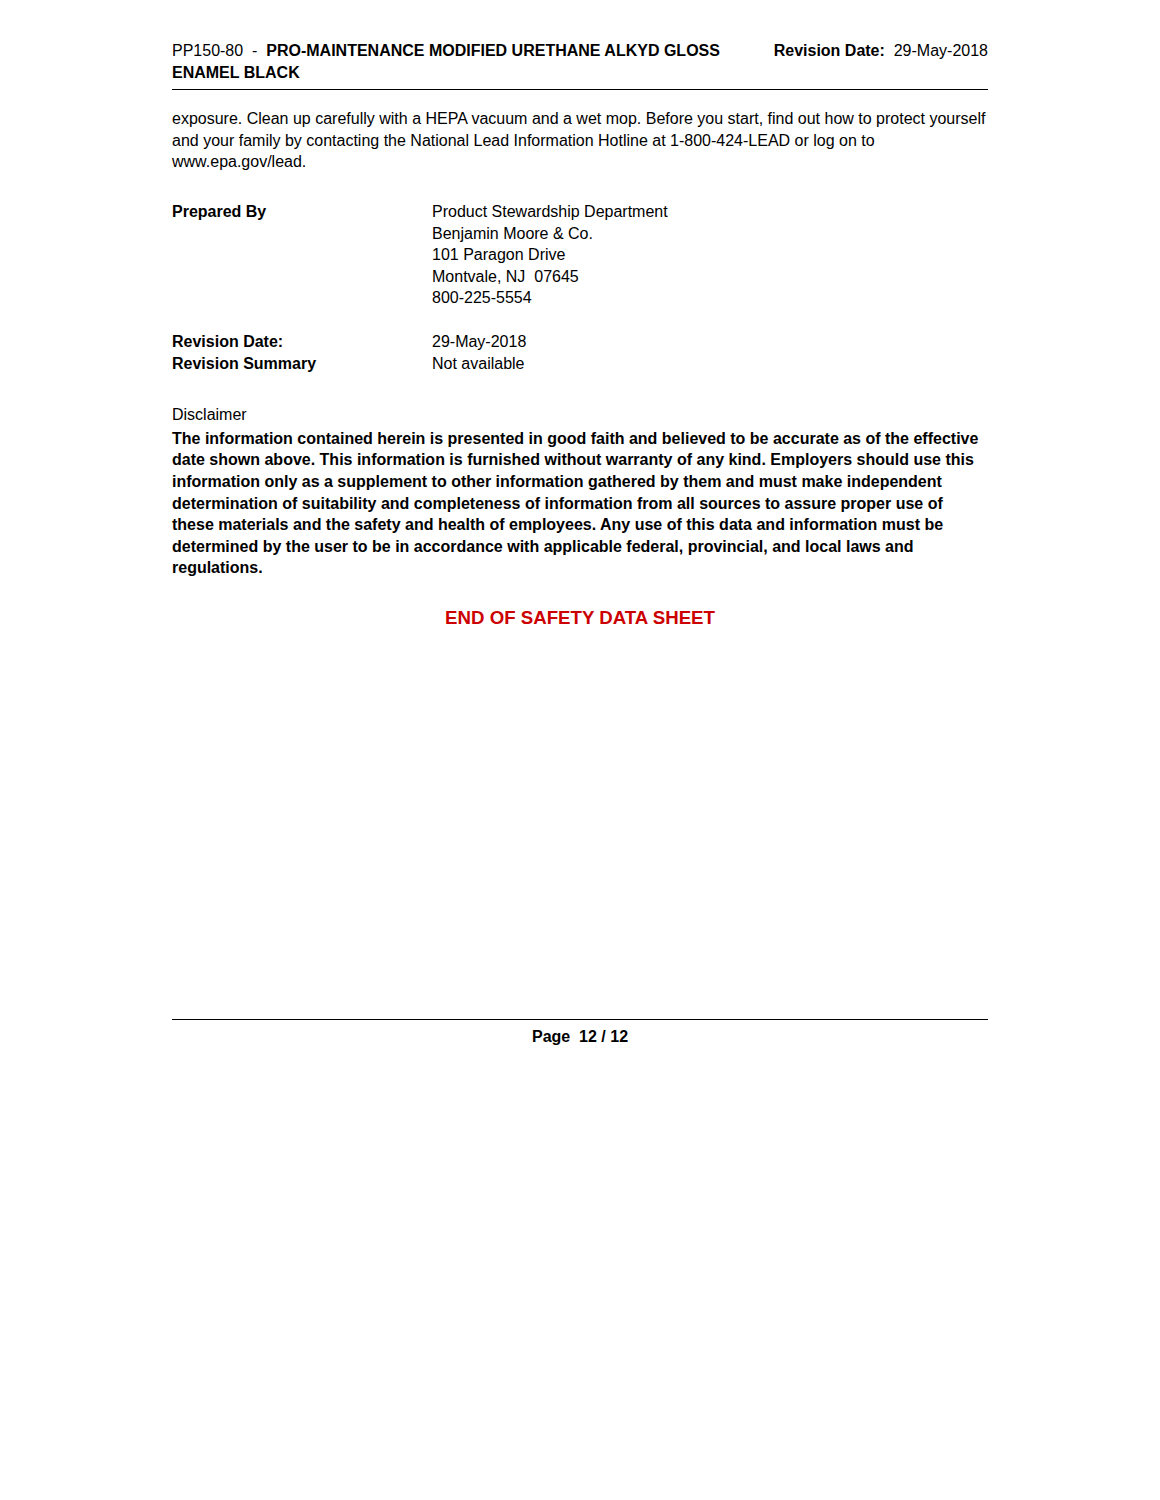PP150-80 - PRO-MAINTENANCE MODIFIED URETHANE ALKYD GLOSS ENAMEL BLACK
Revision Date: 29-May-2018
exposure. Clean up carefully with a HEPA vacuum and a wet mop. Before you start, find out how to protect yourself and your family by contacting the National Lead Information Hotline at 1-800-424-LEAD or log on to www.epa.gov/lead.
Prepared By
Product Stewardship Department Benjamin Moore & Co. 101 Paragon Drive Montvale, NJ 07645 800-225-5554
Revision Date:
29-May-2018
Revision Summary
Not available
Disclaimer
The information contained herein is presented in good faith and believed to be accurate as of the effective date shown above. This information is furnished without warranty of any kind. Employers should use this information only as a supplement to other information gathered by them and must make independent determination of suitability and completeness of information from all sources to assure proper use of these materials and the safety and health of employees. Any use of this data and information must be determined by the user to be in accordance with applicable federal, provincial, and local laws and regulations.
END OF SAFETY DATA SHEET
Page 12 / 12